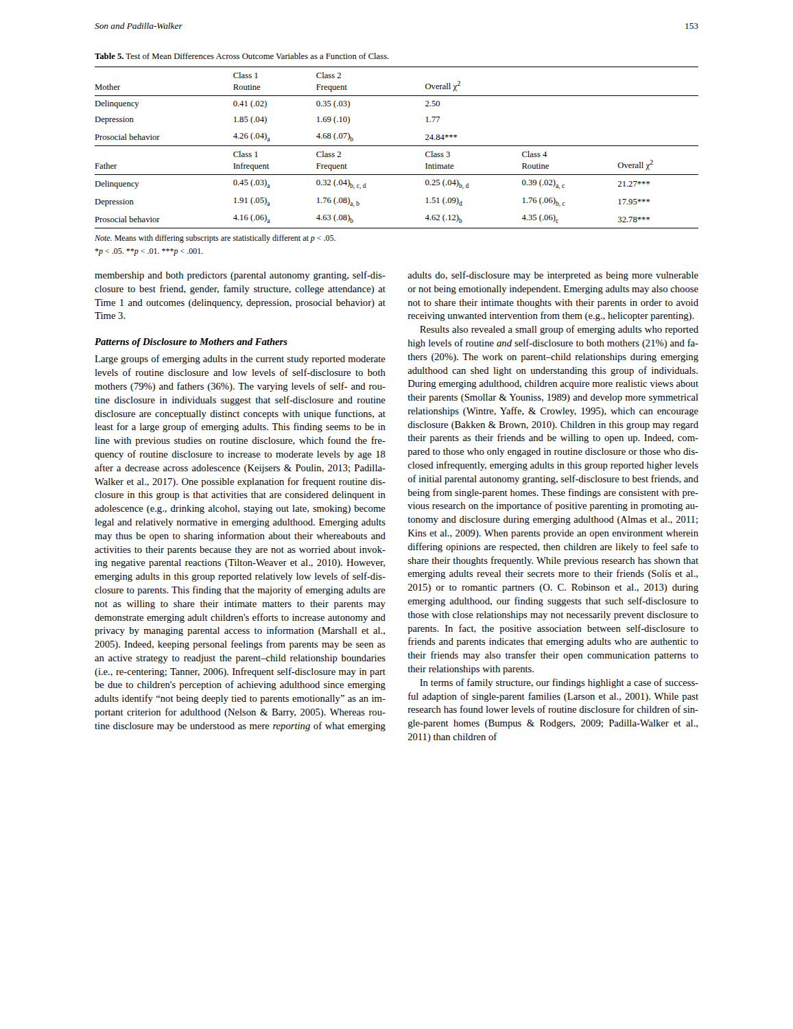Son and Padilla-Walker 153
Table 5. Test of Mean Differences Across Outcome Variables as a Function of Class.
| Mother | Class 1 Routine | Class 2 Frequent | Overall χ 2 | | |
| --- | --- | --- | --- | --- | --- |
| Delinquency | 0.41 (.02) | 0.35 (.03) | 2.50 | | |
| Depression | 1.85 (.04) | 1.69 (.10) | 1.77 | | |
| Prosocial behavior | 4.26 (.04) a | 4.68 (.07) b | 24.84*** | | |
| Father | Class 1 Infrequent | Class 2 Frequent | Class 3 Intimate | Class 4 Routine | Overall χ 2 |
| Delinquency | 0.45 (.03) a | 0.32 (.04) b, c, d | 0.25 (.04) b, d | 0.39 (.02) a, c | 21.27*** |
| Depression | 1.91 (.05) a | 1.76 (.08) a, b | 1.51 (.09) d | 1.76 (.06) b, c | 17.95*** |
| Prosocial behavior | 4.16 (.06) a | 4.63 (.08) b | 4.62 (.12) b | 4.35 (.06) c | 32.78*** |
Note. Means with differing subscripts are statistically different at p < .05.
*p < .05. **p < .01. ***p < .001.
membership and both predictors (parental autonomy granting, self-disclosure to best friend, gender, family structure, college attendance) at Time 1 and outcomes (delinquency, depression, prosocial behavior) at Time 3.
Patterns of Disclosure to Mothers and Fathers
Large groups of emerging adults in the current study reported moderate levels of routine disclosure and low levels of self-disclosure to both mothers (79%) and fathers (36%). The varying levels of self- and routine disclosure in individuals suggest that self-disclosure and routine disclosure are conceptually distinct concepts with unique functions, at least for a large group of emerging adults. This finding seems to be in line with previous studies on routine disclosure, which found the frequency of routine disclosure to increase to moderate levels by age 18 after a decrease across adolescence (Keijsers & Poulin, 2013; Padilla-Walker et al., 2017). One possible explanation for frequent routine disclosure in this group is that activities that are considered delinquent in adolescence (e.g., drinking alcohol, staying out late, smoking) become legal and relatively normative in emerging adulthood. Emerging adults may thus be open to sharing information about their whereabouts and activities to their parents because they are not as worried about invoking negative parental reactions (Tilton-Weaver et al., 2010). However, emerging adults in this group reported relatively low levels of self-disclosure to parents. This finding that the majority of emerging adults are not as willing to share their intimate matters to their parents may demonstrate emerging adult children's efforts to increase autonomy and privacy by managing parental access to information (Marshall et al., 2005). Indeed, keeping personal feelings from parents may be seen as an active strategy to readjust the parent–child relationship boundaries (i.e., re-centering; Tanner, 2006). Infrequent self-disclosure may in part be due to children's perception of achieving adulthood since emerging adults identify “not being deeply tied to parents emotionally” as an important criterion for adulthood (Nelson & Barry, 2005). Whereas routine disclosure may be understood as mere reporting of what emerging adults do, self-disclosure may be interpreted as being more vulnerable or not being emotionally independent. Emerging adults may also choose not to share their intimate thoughts with their parents in order to avoid receiving unwanted intervention from them (e.g., helicopter parenting).
Results also revealed a small group of emerging adults who reported high levels of routine and self-disclosure to both mothers (21%) and fathers (20%). The work on parent–child relationships during emerging adulthood can shed light on understanding this group of individuals. During emerging adulthood, children acquire more realistic views about their parents (Smollar & Youniss, 1989) and develop more symmetrical relationships (Wintre, Yaffe, & Crowley, 1995), which can encourage disclosure (Bakken & Brown, 2010). Children in this group may regard their parents as their friends and be willing to open up. Indeed, compared to those who only engaged in routine disclosure or those who disclosed infrequently, emerging adults in this group reported higher levels of initial parental autonomy granting, self-disclosure to best friends, and being from single-parent homes. These findings are consistent with previous research on the importance of positive parenting in promoting autonomy and disclosure during emerging adulthood (Almas et al., 2011; Kins et al., 2009). When parents provide an open environment wherein differing opinions are respected, then children are likely to feel safe to share their thoughts frequently. While previous research has shown that emerging adults reveal their secrets more to their friends (Solís et al., 2015) or to romantic partners (O. C. Robinson et al., 2013) during emerging adulthood, our finding suggests that such self-disclosure to those with close relationships may not necessarily prevent disclosure to parents. In fact, the positive association between self-disclosure to friends and parents indicates that emerging adults who are authentic to their friends may also transfer their open communication patterns to their relationships with parents.
In terms of family structure, our findings highlight a case of successful adaption of single-parent families (Larson et al., 2001). While past research has found lower levels of routine disclosure for children of single-parent homes (Bumpus & Rodgers, 2009; Padilla-Walker et al., 2011) than children of